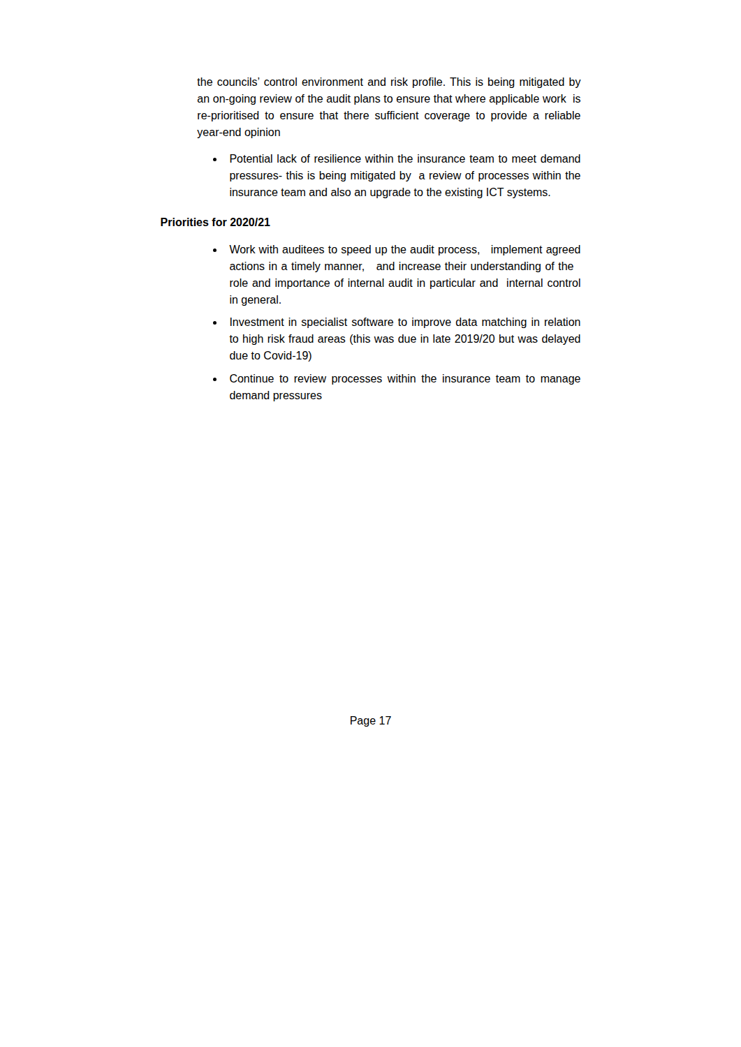the councils’ control environment and risk profile. This is being mitigated by an on-going review of the audit plans to ensure that where applicable work is re-prioritised to ensure that there sufficient coverage to provide a reliable year-end opinion
Potential lack of resilience within the insurance team to meet demand pressures- this is being mitigated by a review of processes within the insurance team and also an upgrade to the existing ICT systems.
Priorities for 2020/21
Work with auditees to speed up the audit process, implement agreed actions in a timely manner, and increase their understanding of the role and importance of internal audit in particular and internal control in general.
Investment in specialist software to improve data matching in relation to high risk fraud areas (this was due in late 2019/20 but was delayed due to Covid-19)
Continue to review processes within the insurance team to manage demand pressures
Page 17